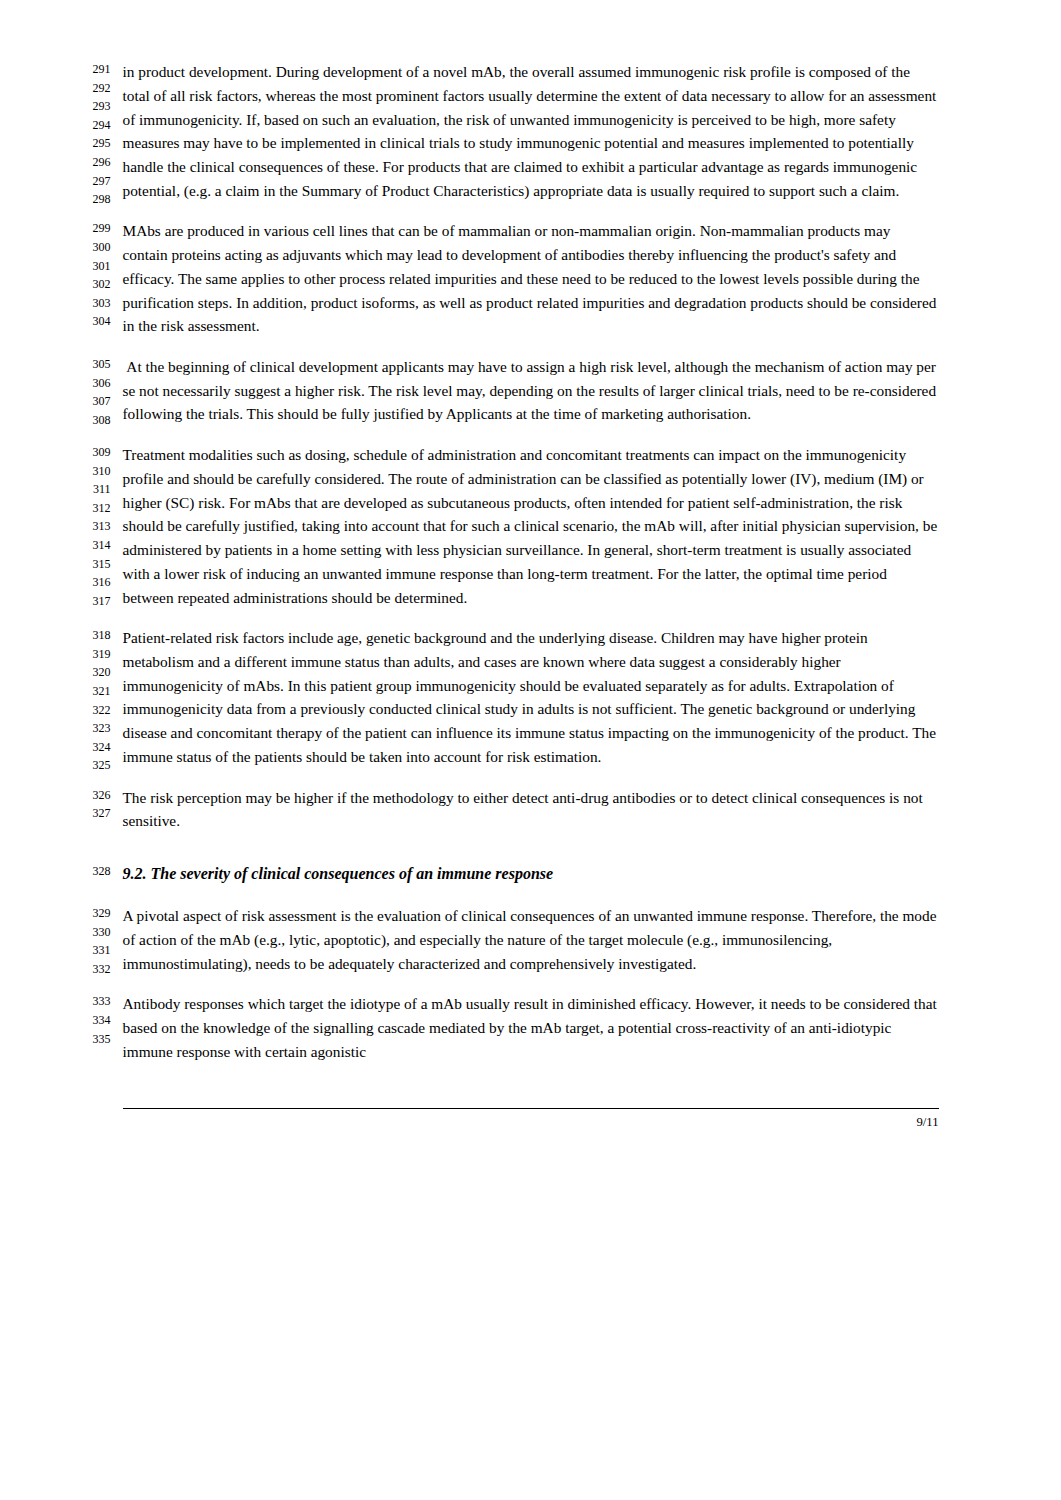291292293294295296297298
in product development. During development of a novel mAb, the overall assumed immunogenic risk profile is composed of the total of all risk factors, whereas the most prominent factors usually determine the extent of data necessary to allow for an assessment of immunogenicity. If, based on such an evaluation, the risk of unwanted immunogenicity is perceived to be high, more safety measures may have to be implemented in clinical trials to study immunogenic potential and measures implemented to potentially handle the clinical consequences of these. For products that are claimed to exhibit a particular advantage as regards immunogenic potential, (e.g. a claim in the Summary of Product Characteristics) appropriate data is usually required to support such a claim.
299300301302303304
MAbs are produced in various cell lines that can be of mammalian or non-mammalian origin. Non-mammalian products may contain proteins acting as adjuvants which may lead to development of antibodies thereby influencing the product's safety and efficacy. The same applies to other process related impurities and these need to be reduced to the lowest levels possible during the purification steps. In addition, product isoforms, as well as product related impurities and degradation products should be considered in the risk assessment.
305306307308
At the beginning of clinical development applicants may have to assign a high risk level, although the mechanism of action may per se not necessarily suggest a higher risk. The risk level may, depending on the results of larger clinical trials, need to be re-considered following the trials. This should be fully justified by Applicants at the time of marketing authorisation.
309310311312313314315316317
Treatment modalities such as dosing, schedule of administration and concomitant treatments can impact on the immunogenicity profile and should be carefully considered. The route of administration can be classified as potentially lower (IV), medium (IM) or higher (SC) risk. For mAbs that are developed as subcutaneous products, often intended for patient self-administration, the risk should be carefully justified, taking into account that for such a clinical scenario, the mAb will, after initial physician supervision, be administered by patients in a home setting with less physician surveillance. In general, short-term treatment is usually associated with a lower risk of inducing an unwanted immune response than long-term treatment. For the latter, the optimal time period between repeated administrations should be determined.
318319320321322323324325
Patient-related risk factors include age, genetic background and the underlying disease. Children may have higher protein metabolism and a different immune status than adults, and cases are known where data suggest a considerably higher immunogenicity of mAbs. In this patient group immunogenicity should be evaluated separately as for adults. Extrapolation of immunogenicity data from a previously conducted clinical study in adults is not sufficient. The genetic background or underlying disease and concomitant therapy of the patient can influence its immune status impacting on the immunogenicity of the product. The immune status of the patients should be taken into account for risk estimation.
326327
The risk perception may be higher if the methodology to either detect anti-drug antibodies or to detect clinical consequences is not sensitive.
328
9.2. The severity of clinical consequences of an immune response
329330331332
A pivotal aspect of risk assessment is the evaluation of clinical consequences of an unwanted immune response. Therefore, the mode of action of the mAb (e.g., lytic, apoptotic), and especially the nature of the target molecule (e.g., immunosilencing, immunostimulating), needs to be adequately characterized and comprehensively investigated.
333334335
Antibody responses which target the idiotype of a mAb usually result in diminished efficacy. However, it needs to be considered that based on the knowledge of the signalling cascade mediated by the mAb target, a potential cross-reactivity of an anti-idiotypic immune response with certain agonistic
9/11